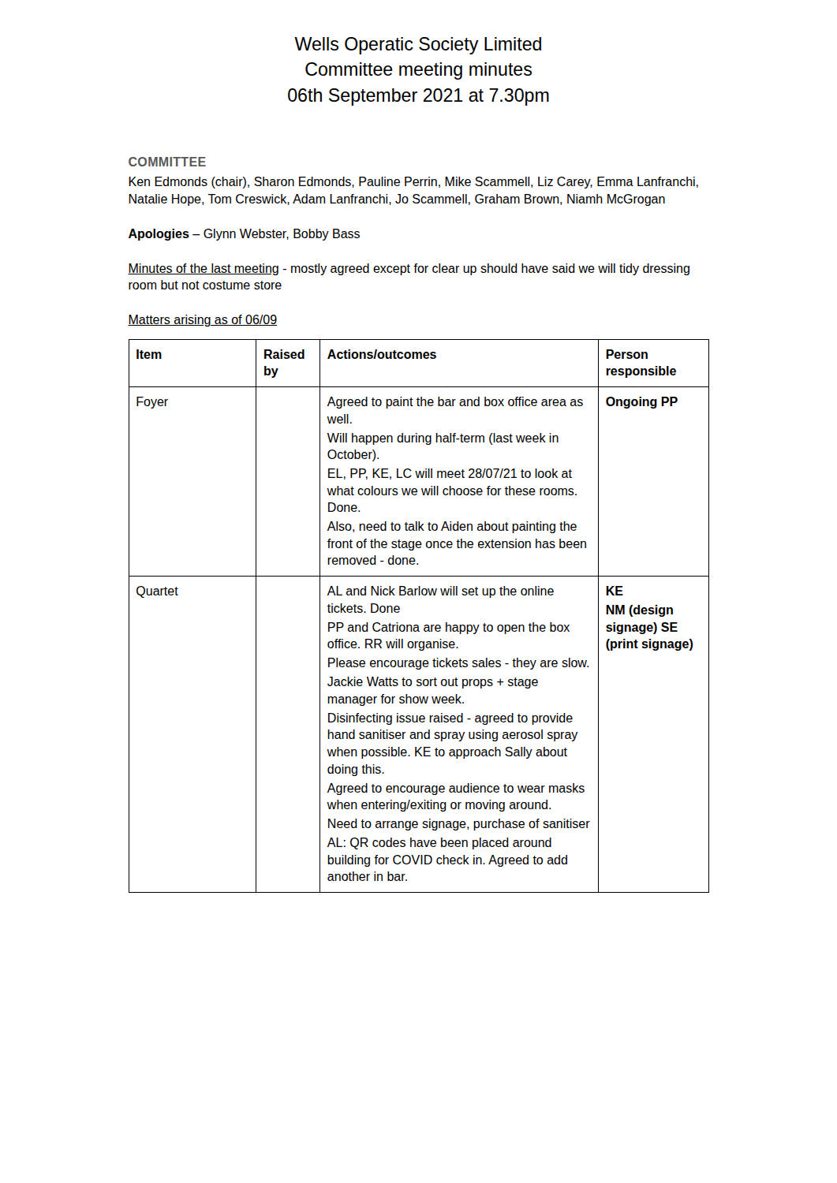Wells Operatic Society Limited
Committee meeting minutes
06th September 2021 at 7.30pm
COMMITTEE
Ken Edmonds (chair), Sharon Edmonds, Pauline Perrin, Mike Scammell, Liz Carey, Emma Lanfranchi, Natalie Hope, Tom Creswick, Adam Lanfranchi, Jo Scammell, Graham Brown, Niamh McGrogan
Apologies – Glynn Webster, Bobby Bass
Minutes of the last meeting - mostly agreed except for clear up should have said we will tidy dressing room but not costume store
Matters arising as of 06/09
| Item | Raised by | Actions/outcomes | Person responsible |
| --- | --- | --- | --- |
| Foyer | | Agreed to paint the bar and box office area as well. Will happen during half-term (last week in October). EL, PP, KE, LC will meet 28/07/21 to look at what colours we will choose for these rooms. Done. Also, need to talk to Aiden about painting the front of the stage once the extension has been removed - done. | Ongoing PP |
| Quartet | | AL and Nick Barlow will set up the online tickets. Done PP and Catriona are happy to open the box office. RR will organise. Please encourage tickets sales - they are slow. Jackie Watts to sort out props + stage manager for show week. Disinfecting issue raised - agreed to provide hand sanitiser and spray using aerosol spray when possible. KE to approach Sally about doing this. Agreed to encourage audience to wear masks when entering/exiting or moving around. Need to arrange signage, purchase of sanitiser AL: QR codes have been placed around building for COVID check in. Agreed to add another in bar. | KE NM (design signage) SE (print signage) |